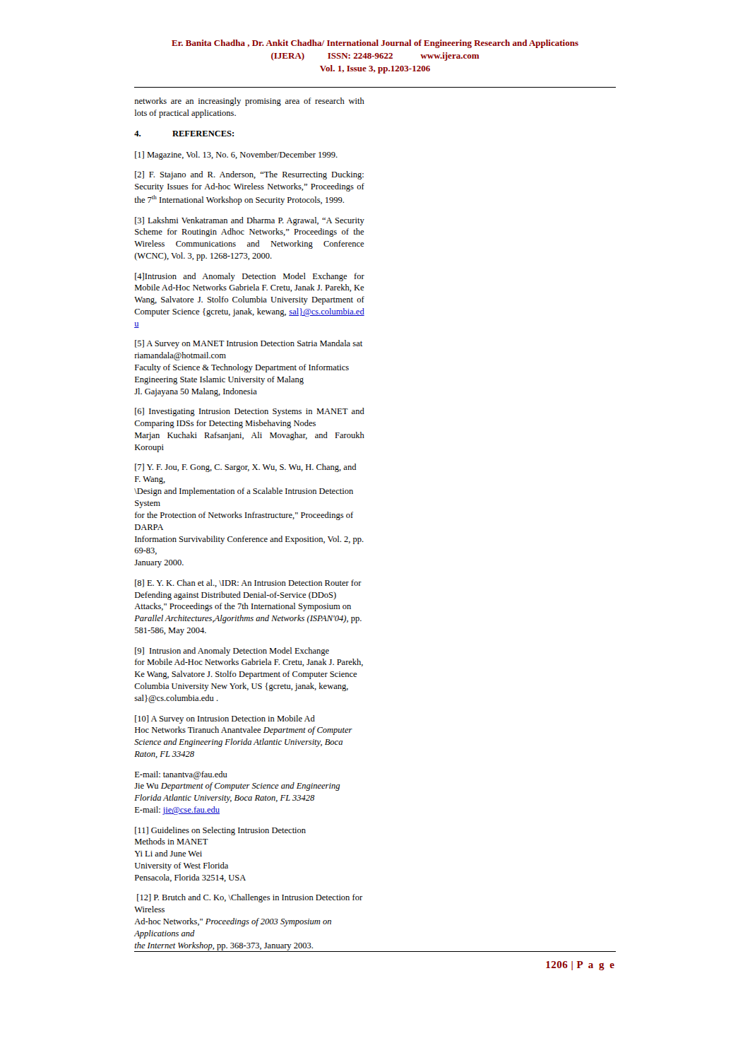Er. Banita Chadha , Dr. Ankit Chadha/ International Journal of Engineering Research and Applications (IJERA) ISSN: 2248-9622 www.ijera.com Vol. 1, Issue 3, pp.1203-1206
networks are an increasingly promising area of research with lots of practical applications.
4. REFERENCES:
[1] Magazine, Vol. 13, No. 6, November/December 1999.
[2] F. Stajano and R. Anderson, “The Resurrecting Ducking: Security Issues for Ad-hoc Wireless Networks,” Proceedings of the 7th International Workshop on Security Protocols, 1999.
[3] Lakshmi Venkatraman and Dharma P. Agrawal, “A Security Scheme for Routingin Adhoc Networks,” Proceedings of the Wireless Communications and Networking Conference (WCNC), Vol. 3, pp. 1268-1273, 2000.
[4]Intrusion and Anomaly Detection Model Exchange for Mobile Ad-Hoc Networks Gabriela F. Cretu, Janak J. Parekh, Ke Wang, Salvatore J. Stolfo Columbia University Department of Computer Science {gcretu, janak, kewang, sal}@cs.columbia.edu
[5] A Survey on MANET Intrusion Detection Satria Mandala satriamandala@hotmail.com
Faculty of Science & Technology Department of Informatics Engineering State Islamic University of Malang
Jl. Gajayana 50 Malang, Indonesia
[6] Investigating Intrusion Detection Systems in MANET and Comparing IDSs for Detecting Misbehaving Nodes
Marjan Kuchaki Rafsanjani, Ali Movaghar, and Faroukh Koroupi
[7] Y. F. Jou, F. Gong, C. Sargor, X. Wu, S. Wu, H. Chang, and F. Wang,
\Design and Implementation of a Scalable Intrusion Detection System
for the Protection of Networks Infrastructure," Proceedings of DARPA
Information Survivability Conference and Exposition, Vol. 2, pp. 69-83,
January 2000.
[8] E. Y. K. Chan et al., \IDR: An Intrusion Detection Router for Defending against Distributed Denial-of-Service (DDoS) Attacks," Proceedings of the 7th International Symposium on Parallel Architectures,Algorithms and Networks (ISPAN'04), pp. 581-586, May 2004.
[9] Intrusion and Anomaly Detection Model Exchange
for Mobile Ad-Hoc Networks Gabriela F. Cretu, Janak J. Parekh, Ke Wang, Salvatore J. Stolfo Department of Computer Science Columbia University New York, US {gcretu, janak, kewang, sal}@cs.columbia.edu .
[10] A Survey on Intrusion Detection in Mobile Ad
Hoc Networks Tiranuch Anantvalee Department of Computer Science and Engineering Florida Atlantic University, Boca Raton, FL 33428
E-mail: tanantva@fau.edu
Jie Wu Department of Computer Science and Engineering Florida Atlantic University, Boca Raton, FL 33428
E-mail: jie@cse.fau.edu
[11] Guidelines on Selecting Intrusion Detection
Methods in MANET
Yi Li and June Wei
University of West Florida
Pensacola, Florida 32514, USA
[12] P. Brutch and C. Ko, \Challenges in Intrusion Detection for Wireless
Ad-hoc Networks," Proceedings of 2003 Symposium on Applications and
the Internet Workshop, pp. 368-373, January 2003.
1206 | P a g e